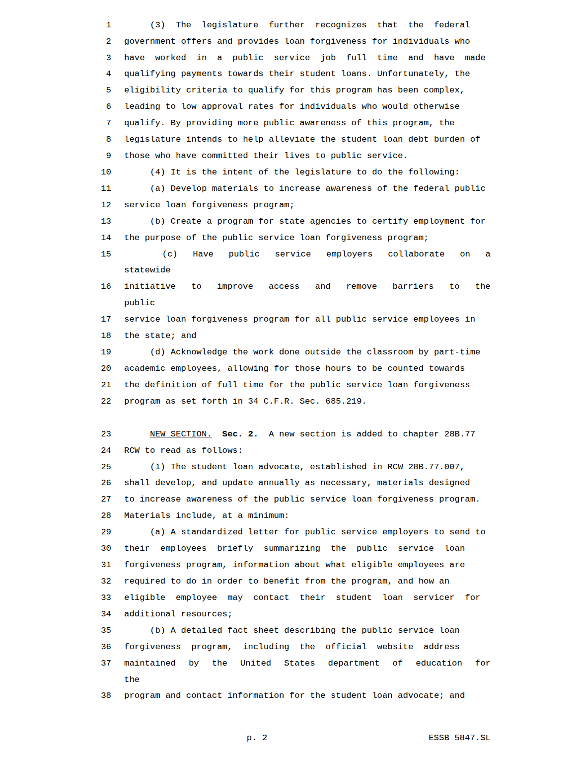1 (3) The legislature further recognizes that the federal
2 government offers and provides loan forgiveness for individuals who
3 have worked in a public service job full time and have made
4 qualifying payments towards their student loans. Unfortunately, the
5 eligibility criteria to qualify for this program has been complex,
6 leading to low approval rates for individuals who would otherwise
7 qualify. By providing more public awareness of this program, the
8 legislature intends to help alleviate the student loan debt burden of
9 those who have committed their lives to public service.
10 (4) It is the intent of the legislature to do the following:
11 (a) Develop materials to increase awareness of the federal public
12 service loan forgiveness program;
13 (b) Create a program for state agencies to certify employment for
14 the purpose of the public service loan forgiveness program;
15 (c) Have public service employers collaborate on a statewide
16 initiative to improve access and remove barriers to the public
17 service loan forgiveness program for all public service employees in
18 the state; and
19 (d) Acknowledge the work done outside the classroom by part-time
20 academic employees, allowing for those hours to be counted towards
21 the definition of full time for the public service loan forgiveness
22 program as set forth in 34 C.F.R. Sec. 685.219.
23 NEW SECTION. Sec. 2. A new section is added to chapter 28B.77
24 RCW to read as follows:
25 (1) The student loan advocate, established in RCW 28B.77.007,
26 shall develop, and update annually as necessary, materials designed
27 to increase awareness of the public service loan forgiveness program.
28 Materials include, at a minimum:
29 (a) A standardized letter for public service employers to send to
30 their employees briefly summarizing the public service loan
31 forgiveness program, information about what eligible employees are
32 required to do in order to benefit from the program, and how an
33 eligible employee may contact their student loan servicer for
34 additional resources;
35 (b) A detailed fact sheet describing the public service loan
36 forgiveness program, including the official website address
37 maintained by the United States department of education for the
38 program and contact information for the student loan advocate; and
p. 2 ESSB 5847.SL